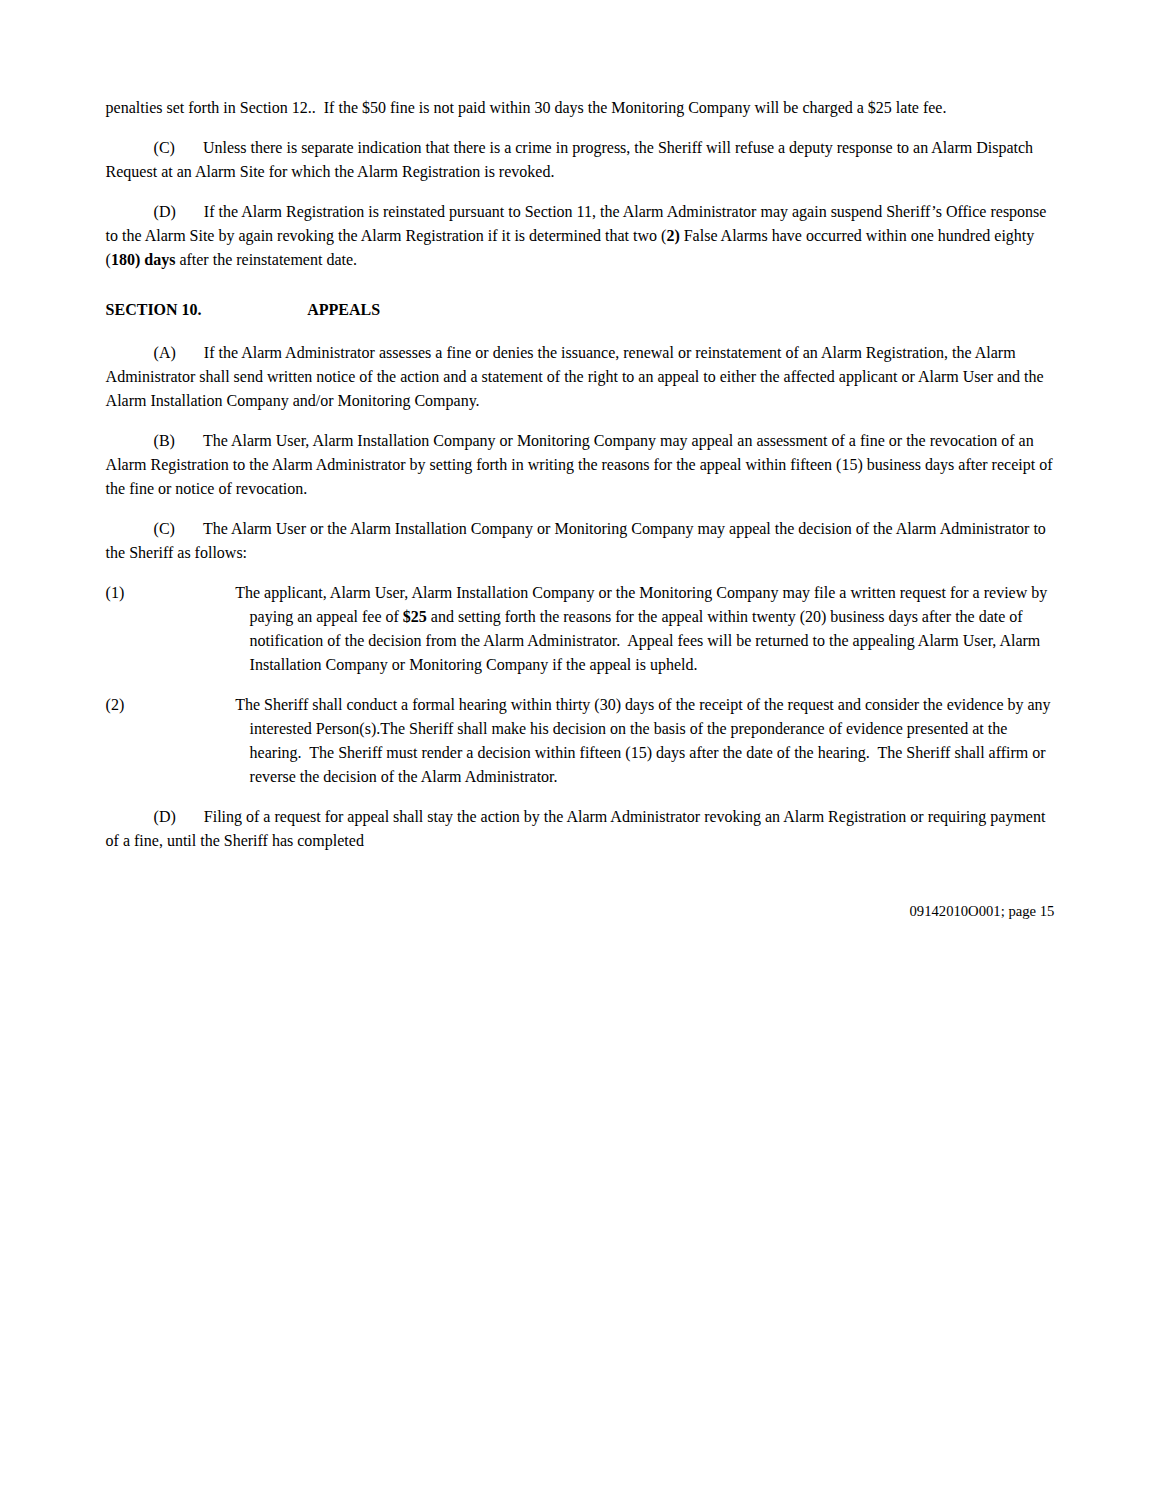penalties set forth in Section 12.. If the $50 fine is not paid within 30 days the Monitoring Company will be charged a $25 late fee.
(C) Unless there is separate indication that there is a crime in progress, the Sheriff will refuse a deputy response to an Alarm Dispatch Request at an Alarm Site for which the Alarm Registration is revoked.
(D) If the Alarm Registration is reinstated pursuant to Section 11, the Alarm Administrator may again suspend Sheriff’s Office response to the Alarm Site by again revoking the Alarm Registration if it is determined that two (2) False Alarms have occurred within one hundred eighty (180) days after the reinstatement date.
SECTION 10. APPEALS
(A) If the Alarm Administrator assesses a fine or denies the issuance, renewal or reinstatement of an Alarm Registration, the Alarm Administrator shall send written notice of the action and a statement of the right to an appeal to either the affected applicant or Alarm User and the Alarm Installation Company and/or Monitoring Company.
(B) The Alarm User, Alarm Installation Company or Monitoring Company may appeal an assessment of a fine or the revocation of an Alarm Registration to the Alarm Administrator by setting forth in writing the reasons for the appeal within fifteen (15) business days after receipt of the fine or notice of revocation.
(C) The Alarm User or the Alarm Installation Company or Monitoring Company may appeal the decision of the Alarm Administrator to the Sheriff as follows:
(1) The applicant, Alarm User, Alarm Installation Company or the Monitoring Company may file a written request for a review by paying an appeal fee of $25 and setting forth the reasons for the appeal within twenty (20) business days after the date of notification of the decision from the Alarm Administrator. Appeal fees will be returned to the appealing Alarm User, Alarm Installation Company or Monitoring Company if the appeal is upheld.
(2) The Sheriff shall conduct a formal hearing within thirty (30) days of the receipt of the request and consider the evidence by any interested Person(s).The Sheriff shall make his decision on the basis of the preponderance of evidence presented at the hearing. The Sheriff must render a decision within fifteen (15) days after the date of the hearing. The Sheriff shall affirm or reverse the decision of the Alarm Administrator.
(D) Filing of a request for appeal shall stay the action by the Alarm Administrator revoking an Alarm Registration or requiring payment of a fine, until the Sheriff has completed
09142010O001; page 15